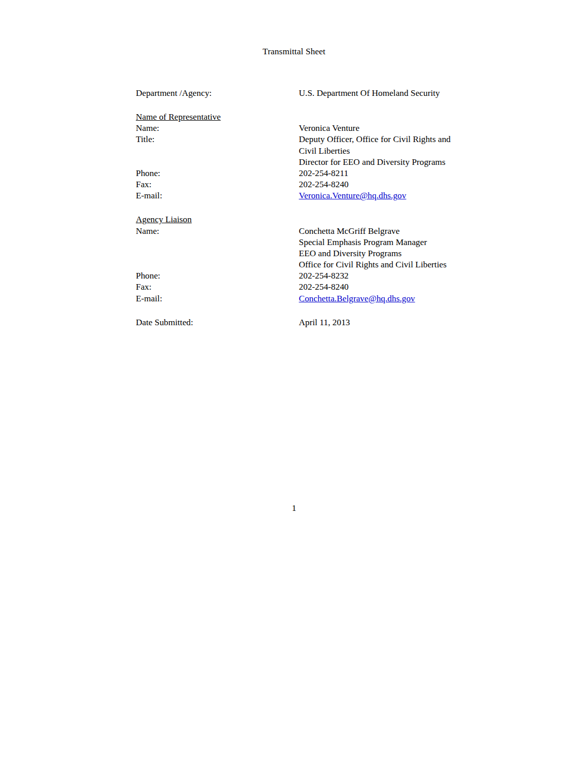Transmittal Sheet
| Department /Agency: | U.S. Department Of Homeland Security |
| Name of Representative | |
| Name: | Veronica Venture |
| Title: | Deputy Officer, Office for Civil Rights and Civil Liberties |
| | Director for EEO and Diversity Programs |
| Phone: | 202-254-8211 |
| Fax: | 202-254-8240 |
| E-mail: | Veronica.Venture@hq.dhs.gov |
| Agency Liaison | |
| Name: | Conchetta McGriff Belgrave |
| | Special Emphasis Program Manager |
| | EEO and Diversity Programs |
| | Office for Civil Rights and Civil Liberties |
| Phone: | 202-254-8232 |
| Fax: | 202-254-8240 |
| E-mail: | Conchetta.Belgrave@hq.dhs.gov |
| Date Submitted: | April 11, 2013 |
1